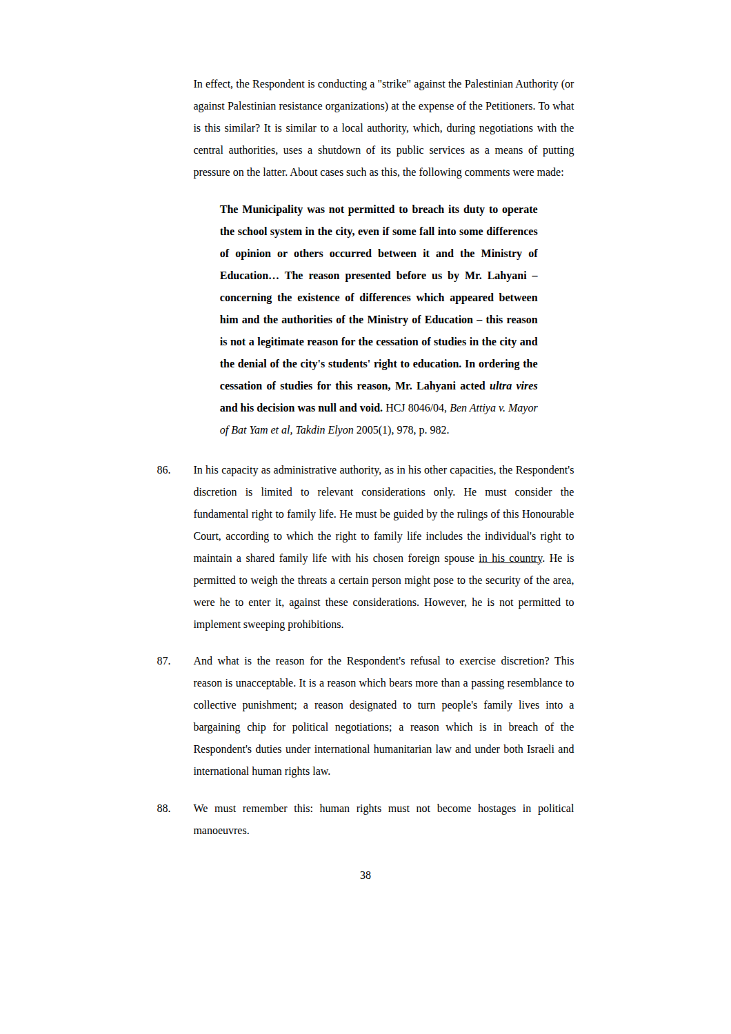In effect, the Respondent is conducting a "strike" against the Palestinian Authority (or against Palestinian resistance organizations) at the expense of the Petitioners. To what is this similar? It is similar to a local authority, which, during negotiations with the central authorities, uses a shutdown of its public services as a means of putting pressure on the latter. About cases such as this, the following comments were made:
The Municipality was not permitted to breach its duty to operate the school system in the city, even if some fall into some differences of opinion or others occurred between it and the Ministry of Education… The reason presented before us by Mr. Lahyani – concerning the existence of differences which appeared between him and the authorities of the Ministry of Education – this reason is not a legitimate reason for the cessation of studies in the city and the denial of the city's students' right to education. In ordering the cessation of studies for this reason, Mr. Lahyani acted ultra vires and his decision was null and void. HCJ 8046/04, Ben Attiya v. Mayor of Bat Yam et al, Takdin Elyon 2005(1), 978, p. 982.
In his capacity as administrative authority, as in his other capacities, the Respondent's discretion is limited to relevant considerations only. He must consider the fundamental right to family life. He must be guided by the rulings of this Honourable Court, according to which the right to family life includes the individual's right to maintain a shared family life with his chosen foreign spouse in his country. He is permitted to weigh the threats a certain person might pose to the security of the area, were he to enter it, against these considerations. However, he is not permitted to implement sweeping prohibitions.
And what is the reason for the Respondent's refusal to exercise discretion? This reason is unacceptable. It is a reason which bears more than a passing resemblance to collective punishment; a reason designated to turn people's family lives into a bargaining chip for political negotiations; a reason which is in breach of the Respondent's duties under international humanitarian law and under both Israeli and international human rights law.
We must remember this: human rights must not become hostages in political manoeuvres.
38